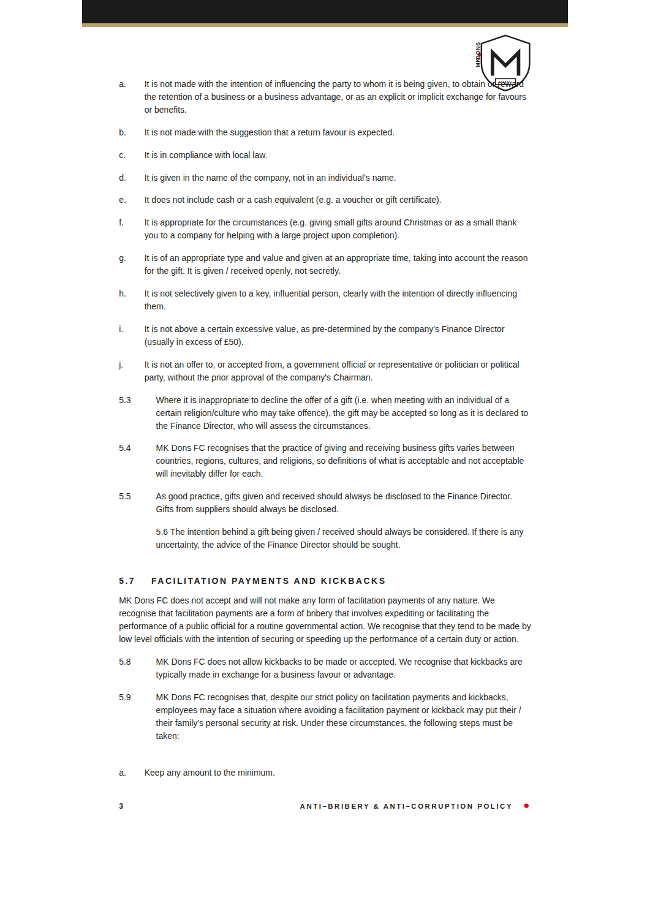MMIV MK DONS
a. It is not made with the intention of influencing the party to whom it is being given, to obtain or reward the retention of a business or a business advantage, or as an explicit or implicit exchange for favours or benefits.
b. It is not made with the suggestion that a return favour is expected.
c. It is in compliance with local law.
d. It is given in the name of the company, not in an individual's name.
e. It does not include cash or a cash equivalent (e.g. a voucher or gift certificate).
f. It is appropriate for the circumstances (e.g. giving small gifts around Christmas or as a small thank you to a company for helping with a large project upon completion).
g. It is of an appropriate type and value and given at an appropriate time, taking into account the reason for the gift. It is given / received openly, not secretly.
h. It is not selectively given to a key, influential person, clearly with the intention of directly influencing them.
i. It is not above a certain excessive value, as pre-determined by the company's Finance Director (usually in excess of £50).
j. It is not an offer to, or accepted from, a government official or representative or politician or political party, without the prior approval of the company's Chairman.
5.3 Where it is inappropriate to decline the offer of a gift (i.e. when meeting with an individual of a certain religion/culture who may take offence), the gift may be accepted so long as it is declared to the Finance Director, who will assess the circumstances.
5.4 MK Dons FC recognises that the practice of giving and receiving business gifts varies between countries, regions, cultures, and religions, so definitions of what is acceptable and not acceptable will inevitably differ for each.
5.5 As good practice, gifts given and received should always be disclosed to the Finance Director. Gifts from suppliers should always be disclosed.
5.6 The intention behind a gift being given / received should always be considered. If there is any uncertainty, the advice of the Finance Director should be sought.
5.7 Facilitation Payments and Kickbacks
MK Dons FC does not accept and will not make any form of facilitation payments of any nature. We recognise that facilitation payments are a form of bribery that involves expediting or facilitating the performance of a public official for a routine governmental action. We recognise that they tend to be made by low level officials with the intention of securing or speeding up the performance of a certain duty or action.
5.8 MK Dons FC does not allow kickbacks to be made or accepted. We recognise that kickbacks are typically made in exchange for a business favour or advantage.
5.9 MK Dons FC recognises that, despite our strict policy on facilitation payments and kickbacks, employees may face a situation where avoiding a facilitation payment or kickback may put their / their family's personal security at risk. Under these circumstances, the following steps must be taken:
a. Keep any amount to the minimum.
3
Anti–Bribery & Anti–Corruption Policy ●